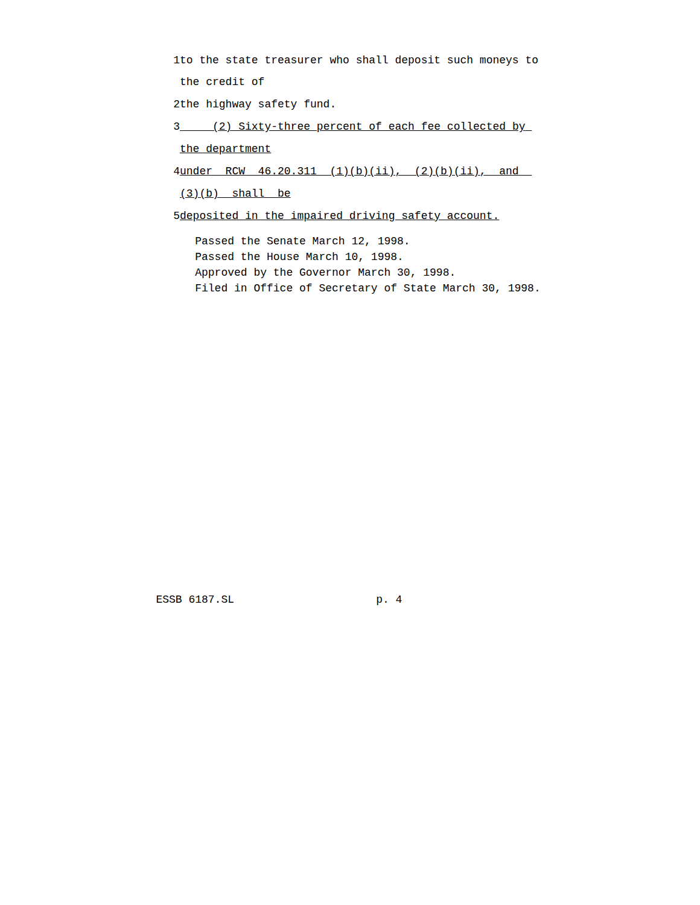| 1 | to the state treasurer who shall deposit such moneys to the credit of |
| 2 | the highway safety fund. |
| 3 | (2) Sixty-three percent of each fee collected by the department |
| 4 | under RCW 46.20.311 (1)(b)(ii), (2)(b)(ii), and (3)(b) shall be |
| 5 | deposited in the impaired driving safety account. |
Passed the Senate March 12, 1998. Passed the House March 10, 1998. Approved by the Governor March 30, 1998. Filed in Office of Secretary of State March 30, 1998.
ESSB 6187.SL
p. 4